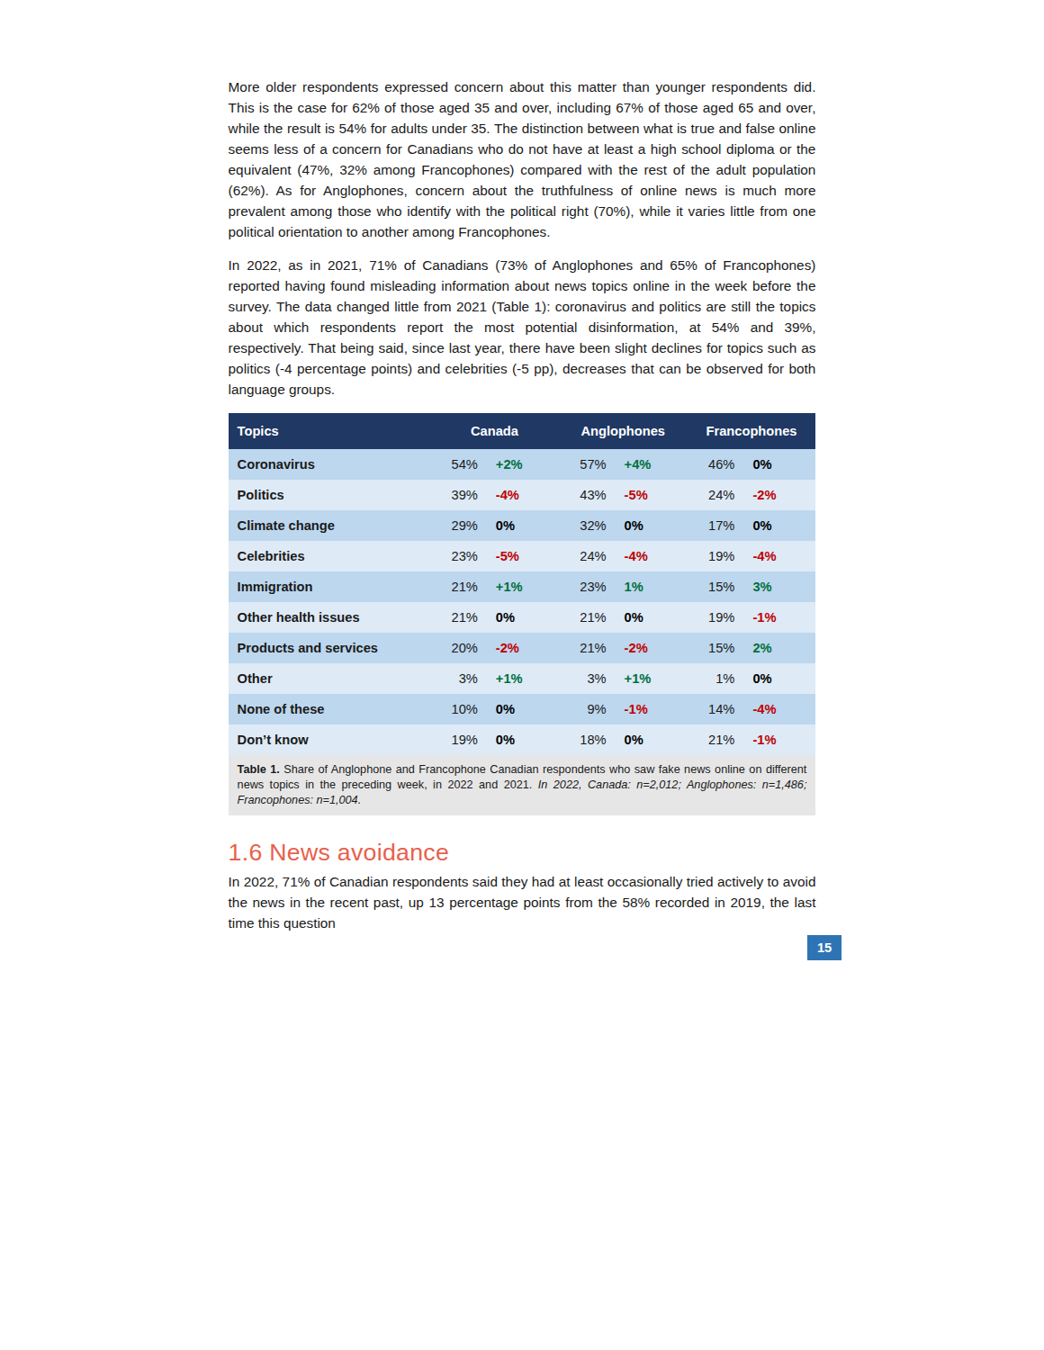More older respondents expressed concern about this matter than younger respondents did. This is the case for 62% of those aged 35 and over, including 67% of those aged 65 and over, while the result is 54% for adults under 35. The distinction between what is true and false online seems less of a concern for Canadians who do not have at least a high school diploma or the equivalent (47%, 32% among Francophones) compared with the rest of the adult population (62%). As for Anglophones, concern about the truthfulness of online news is much more prevalent among those who identify with the political right (70%), while it varies little from one political orientation to another among Francophones.
In 2022, as in 2021, 71% of Canadians (73% of Anglophones and 65% of Francophones) reported having found misleading information about news topics online in the week before the survey. The data changed little from 2021 (Table 1): coronavirus and politics are still the topics about which respondents report the most potential disinformation, at 54% and 39%, respectively. That being said, since last year, there have been slight declines for topics such as politics (-4 percentage points) and celebrities (-5 pp), decreases that can be observed for both language groups.
| Topics | Canada | Anglophones | Francophones |
| --- | --- | --- | --- |
| Coronavirus | 54% | +2% | 57% | +4% | 46% | 0% |
| Politics | 39% | -4% | 43% | -5% | 24% | -2% |
| Climate change | 29% | 0% | 32% | 0% | 17% | 0% |
| Celebrities | 23% | -5% | 24% | -4% | 19% | -4% |
| Immigration | 21% | +1% | 23% | 1% | 15% | 3% |
| Other health issues | 21% | 0% | 21% | 0% | 19% | -1% |
| Products and services | 20% | -2% | 21% | -2% | 15% | 2% |
| Other | 3% | +1% | 3% | +1% | 1% | 0% |
| None of these | 10% | 0% | 9% | -1% | 14% | -4% |
| Don’t know | 19% | 0% | 18% | 0% | 21% | -1% |
Table 1. Share of Anglophone and Francophone Canadian respondents who saw fake news online on different news topics in the preceding week, in 2022 and 2021. In 2022, Canada: n=2,012; Anglophones: n=1,486; Francophones: n=1,004.
1.6 News avoidance
In 2022, 71% of Canadian respondents said they had at least occasionally tried actively to avoid the news in the recent past, up 13 percentage points from the 58% recorded in 2019, the last time this question
15